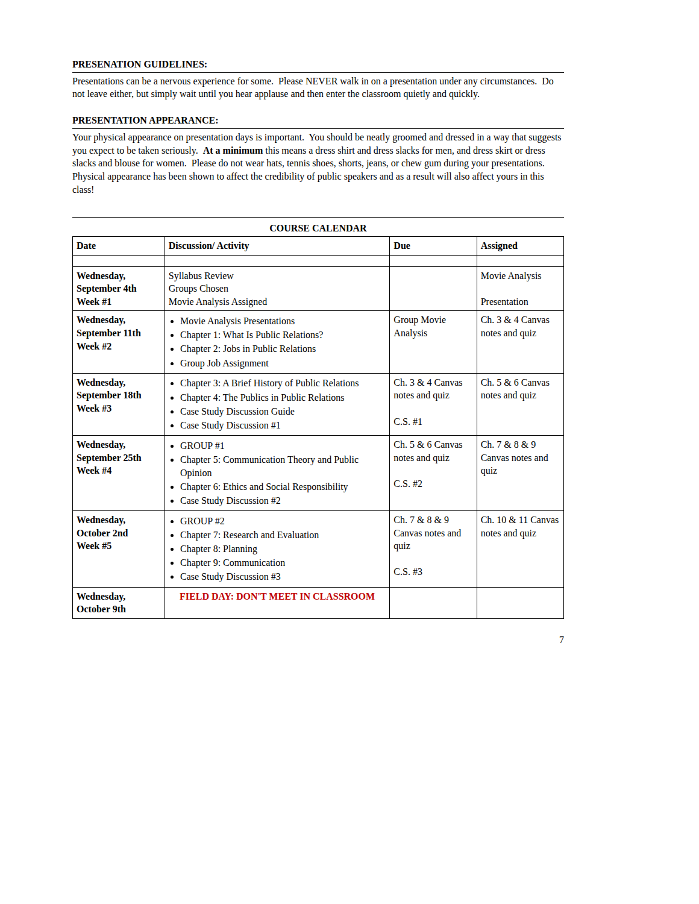Presenation Guidelines:
Presentations can be a nervous experience for some. Please NEVER walk in on a presentation under any circumstances. Do not leave either, but simply wait until you hear applause and then enter the classroom quietly and quickly.
Presentation Appearance:
Your physical appearance on presentation days is important. You should be neatly groomed and dressed in a way that suggests you expect to be taken seriously. At a minimum this means a dress shirt and dress slacks for men, and dress skirt or dress slacks and blouse for women. Please do not wear hats, tennis shoes, shorts, jeans, or chew gum during your presentations. Physical appearance has been shown to affect the credibility of public speakers and as a result will also affect yours in this class!
Course Calendar
| Date | Discussion/ Activity | Due | Assigned |
| --- | --- | --- | --- |
| Wednesday, September 4th Week #1 | Syllabus Review Groups Chosen Movie Analysis Assigned | | Movie Analysis Presentation |
| Wednesday, September 11th Week #2 | Movie Analysis Presentations Chapter 1: What Is Public Relations? Chapter 2: Jobs in Public Relations Group Job Assignment | Group Movie Analysis | Ch. 3 & 4 Canvas notes and quiz |
| Wednesday, September 18th Week #3 | Chapter 3: A Brief History of Public Relations Chapter 4: The Publics in Public Relations Case Study Discussion Guide Case Study Discussion #1 | Ch. 3 & 4 Canvas notes and quiz C.S. #1 | Ch. 5 & 6 Canvas notes and quiz |
| Wednesday, September 25th Week #4 | GROUP #1 Chapter 5: Communication Theory and Public Opinion Chapter 6: Ethics and Social Responsibility Case Study Discussion #2 | Ch. 5 & 6 Canvas notes and quiz C.S. #2 | Ch. 7 & 8 & 9 Canvas notes and quiz |
| Wednesday, October 2nd Week #5 | GROUP #2 Chapter 7: Research and Evaluation Chapter 8: Planning Chapter 9: Communication Case Study Discussion #3 | Ch. 7 & 8 & 9 Canvas notes and quiz C.S. #3 | Ch. 10 & 11 Canvas notes and quiz |
| Wednesday, October 9th | Field Day: Don't Meet in Classroom | | |
7